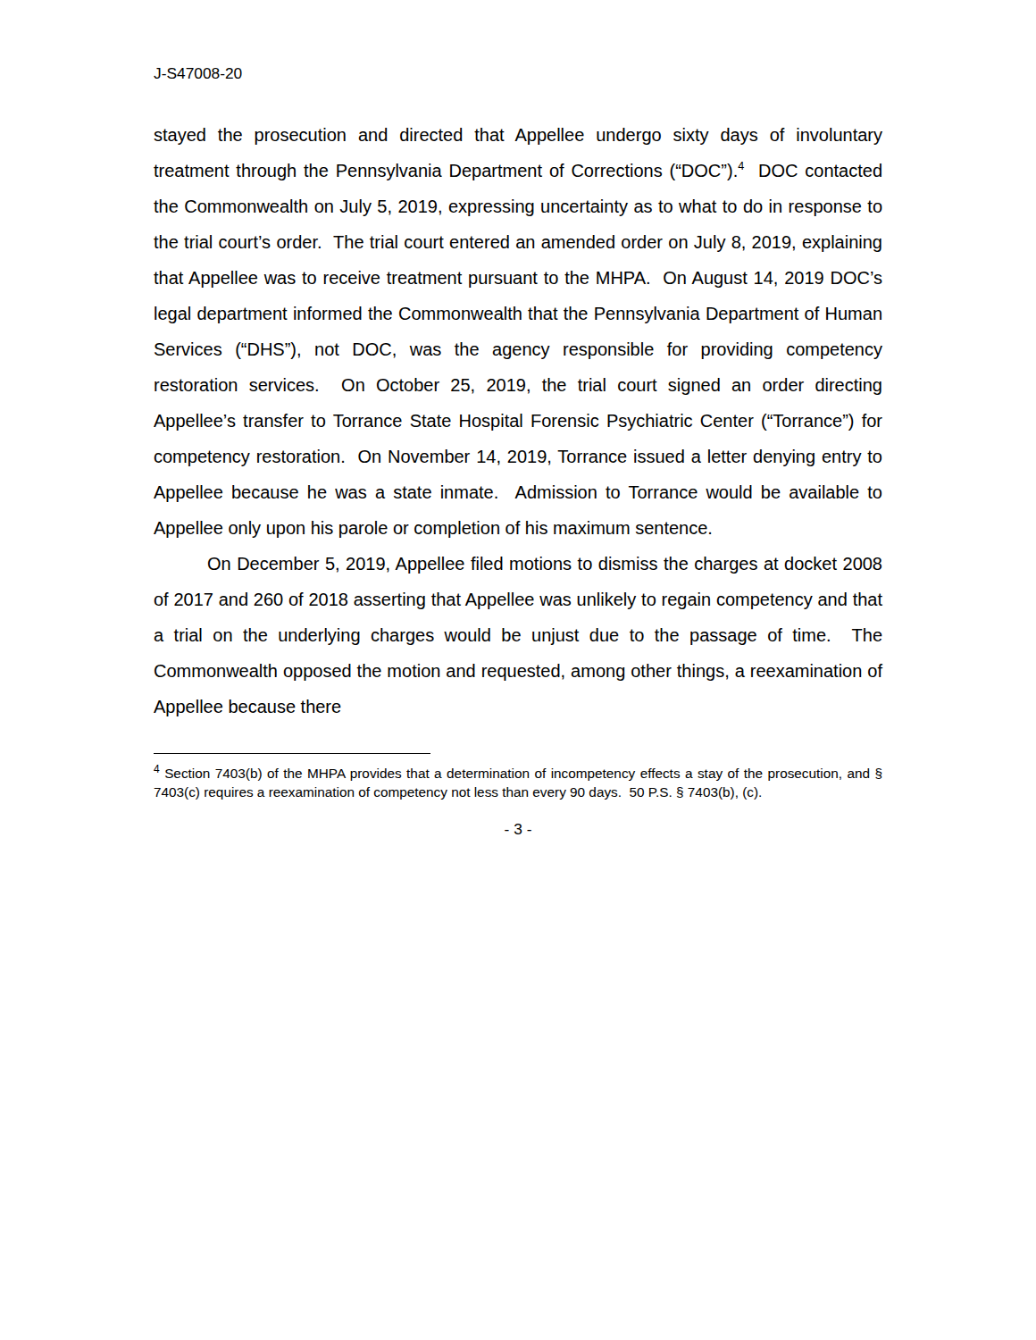J-S47008-20
stayed the prosecution and directed that Appellee undergo sixty days of involuntary treatment through the Pennsylvania Department of Corrections (“DOC”).4 DOC contacted the Commonwealth on July 5, 2019, expressing uncertainty as to what to do in response to the trial court’s order. The trial court entered an amended order on July 8, 2019, explaining that Appellee was to receive treatment pursuant to the MHPA. On August 14, 2019 DOC’s legal department informed the Commonwealth that the Pennsylvania Department of Human Services (“DHS”), not DOC, was the agency responsible for providing competency restoration services. On October 25, 2019, the trial court signed an order directing Appellee’s transfer to Torrance State Hospital Forensic Psychiatric Center (“Torrance”) for competency restoration. On November 14, 2019, Torrance issued a letter denying entry to Appellee because he was a state inmate. Admission to Torrance would be available to Appellee only upon his parole or completion of his maximum sentence.
On December 5, 2019, Appellee filed motions to dismiss the charges at docket 2008 of 2017 and 260 of 2018 asserting that Appellee was unlikely to regain competency and that a trial on the underlying charges would be unjust due to the passage of time. The Commonwealth opposed the motion and requested, among other things, a reexamination of Appellee because there
4 Section 7403(b) of the MHPA provides that a determination of incompetency effects a stay of the prosecution, and § 7403(c) requires a reexamination of competency not less than every 90 days. 50 P.S. § 7403(b), (c).
- 3 -